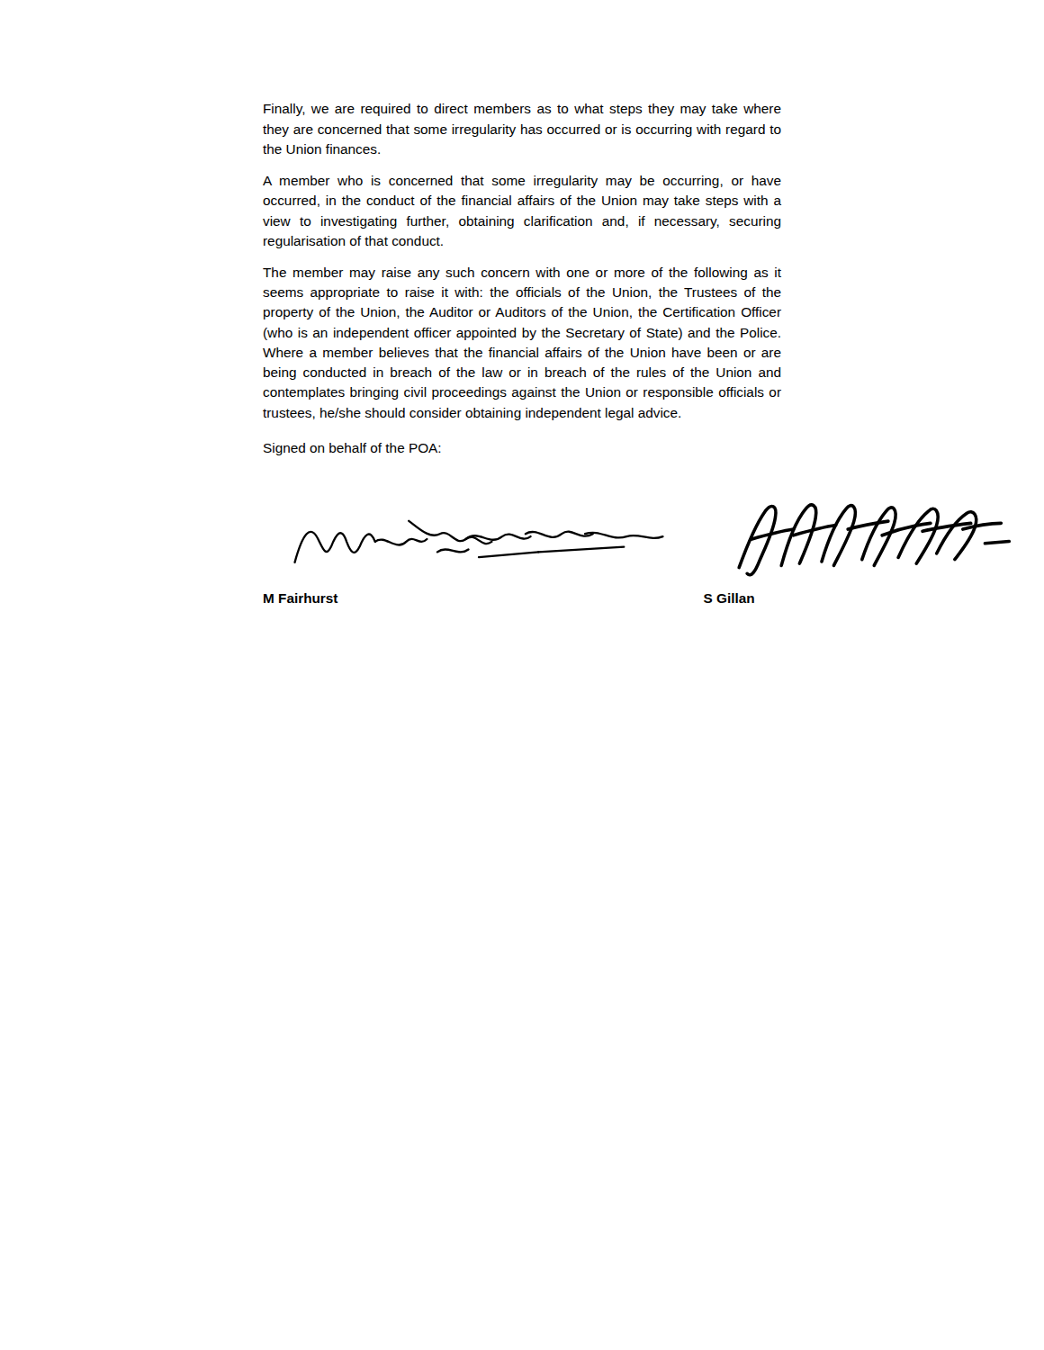Finally, we are required to direct members as to what steps they may take where they are concerned that some irregularity has occurred or is occurring with regard to the Union finances.
A member who is concerned that some irregularity may be occurring, or have occurred, in the conduct of the financial affairs of the Union may take steps with a view to investigating further, obtaining clarification and, if necessary, securing regularisation of that conduct.
The member may raise any such concern with one or more of the following as it seems appropriate to raise it with: the officials of the Union, the Trustees of the property of the Union, the Auditor or Auditors of the Union, the Certification Officer (who is an independent officer appointed by the Secretary of State) and the Police. Where a member believes that the financial affairs of the Union have been or are being conducted in breach of the law or in breach of the rules of the Union and contemplates bringing civil proceedings against the Union or responsible officials or trustees, he/she should consider obtaining independent legal advice.
Signed on behalf of the POA:
| M Fairhurst | | S Gillan |